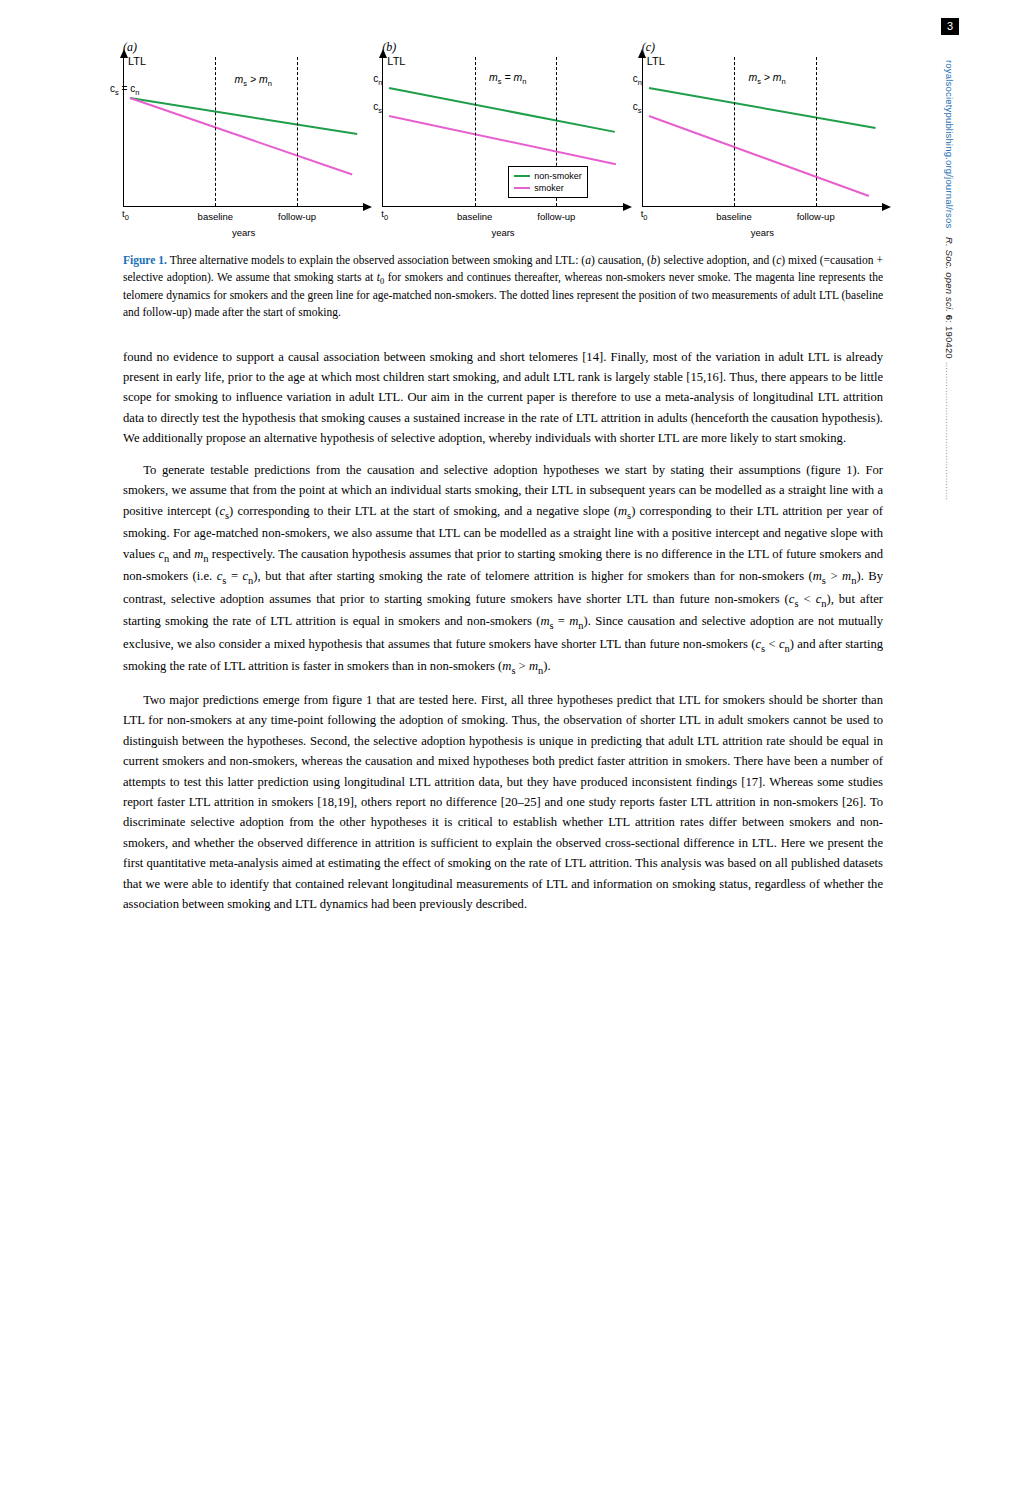3
royalsocietypublishing.org/journal/rsos R. Soc. open sci. 6: 190420 .................................................
(a)
LTL cs = cn ms > mn
baseline follow-up t0
years
(b)
LTL cn cs ms = mn
baseline follow-up t0
non-smoker
smoker
years
(c)
LTL cn cs ms > mn
baseline follow-up t0
years
Figure 1. Three alternative models to explain the observed association between smoking and LTL: (a) causation, (b) selective adoption, and (c) mixed (=causation + selective adoption). We assume that smoking starts at t0 for smokers and continues thereafter, whereas non-smokers never smoke. The magenta line represents the telomere dynamics for smokers and the green line for age-matched non-smokers. The dotted lines represent the position of two measurements of adult LTL (baseline and follow-up) made after the start of smoking.
found no evidence to support a causal association between smoking and short telomeres [14]. Finally, most of the variation in adult LTL is already present in early life, prior to the age at which most children start smoking, and adult LTL rank is largely stable [15,16]. Thus, there appears to be little scope for smoking to influence variation in adult LTL. Our aim in the current paper is therefore to use a meta-analysis of longitudinal LTL attrition data to directly test the hypothesis that smoking causes a sustained increase in the rate of LTL attrition in adults (henceforth the causation hypothesis). We additionally propose an alternative hypothesis of selective adoption, whereby individuals with shorter LTL are more likely to start smoking.
To generate testable predictions from the causation and selective adoption hypotheses we start by stating their assumptions (figure 1). For smokers, we assume that from the point at which an individual starts smoking, their LTL in subsequent years can be modelled as a straight line with a positive intercept (cs) corresponding to their LTL at the start of smoking, and a negative slope (ms) corresponding to their LTL attrition per year of smoking. For age-matched non-smokers, we also assume that LTL can be modelled as a straight line with a positive intercept and negative slope with values cn and mn respectively. The causation hypothesis assumes that prior to starting smoking there is no difference in the LTL of future smokers and non-smokers (i.e. cs = cn), but that after starting smoking the rate of telomere attrition is higher for smokers than for non-smokers (ms > mn). By contrast, selective adoption assumes that prior to starting smoking future smokers have shorter LTL than future non-smokers (cs < cn), but after starting smoking the rate of LTL attrition is equal in smokers and non-smokers (ms = mn). Since causation and selective adoption are not mutually exclusive, we also consider a mixed hypothesis that assumes that future smokers have shorter LTL than future non-smokers (cs < cn) and after starting smoking the rate of LTL attrition is faster in smokers than in non-smokers (ms > mn).
Two major predictions emerge from figure 1 that are tested here. First, all three hypotheses predict that LTL for smokers should be shorter than LTL for non-smokers at any time-point following the adoption of smoking. Thus, the observation of shorter LTL in adult smokers cannot be used to distinguish between the hypotheses. Second, the selective adoption hypothesis is unique in predicting that adult LTL attrition rate should be equal in current smokers and non-smokers, whereas the causation and mixed hypotheses both predict faster attrition in smokers. There have been a number of attempts to test this latter prediction using longitudinal LTL attrition data, but they have produced inconsistent findings [17]. Whereas some studies report faster LTL attrition in smokers [18,19], others report no difference [20–25] and one study reports faster LTL attrition in non-smokers [26]. To discriminate selective adoption from the other hypotheses it is critical to establish whether LTL attrition rates differ between smokers and non-smokers, and whether the observed difference in attrition is sufficient to explain the observed cross-sectional difference in LTL. Here we present the first quantitative meta-analysis aimed at estimating the effect of smoking on the rate of LTL attrition. This analysis was based on all published datasets that we were able to identify that contained relevant longitudinal measurements of LTL and information on smoking status, regardless of whether the association between smoking and LTL dynamics had been previously described.